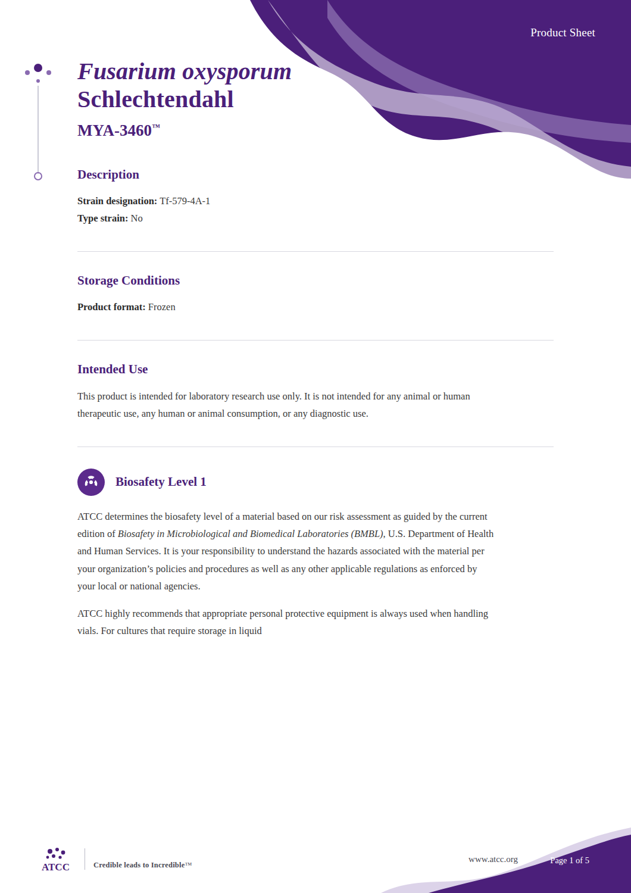Product Sheet
Fusarium oxysporum
Schlechtendahl
MYA-3460™
Description
Strain designation: Tf-579-4A-1
Type strain: No
Storage Conditions
Product format: Frozen
Intended Use
This product is intended for laboratory research use only. It is not intended for any animal or human therapeutic use, any human or animal consumption, or any diagnostic use.
Biosafety Level 1
ATCC determines the biosafety level of a material based on our risk assessment as guided by the current edition of Biosafety in Microbiological and Biomedical Laboratories (BMBL), U.S. Department of Health and Human Services. It is your responsibility to understand the hazards associated with the material per your organization’s policies and procedures as well as any other applicable regulations as enforced by your local or national agencies.
ATCC highly recommends that appropriate personal protective equipment is always used when handling vials. For cultures that require storage in liquid
ATCC
Credible leads to Incredible™
www.atcc.org
Page 1 of 5